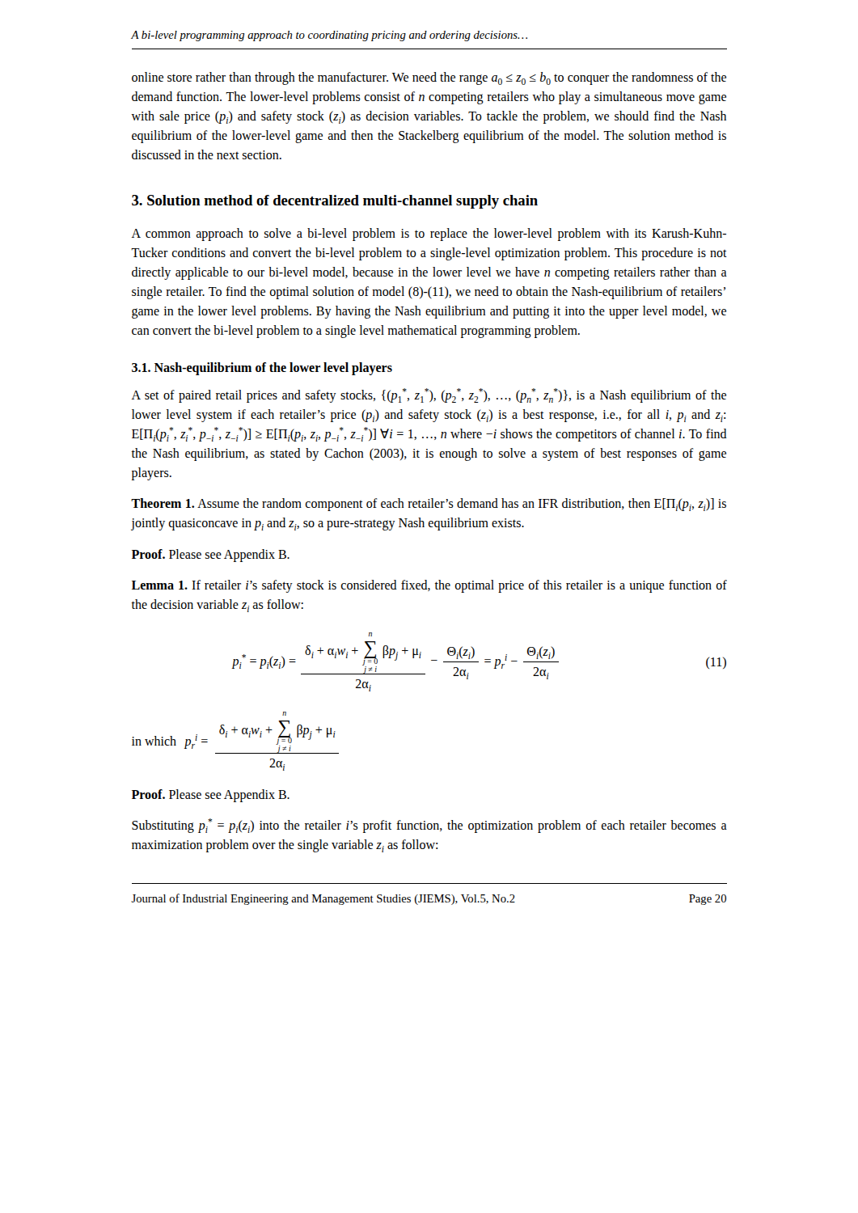A bi-level programming approach to coordinating pricing and ordering decisions…
online store rather than through the manufacturer. We need the range a0 ≤ z0 ≤ b0 to conquer the randomness of the demand function. The lower-level problems consist of n competing retailers who play a simultaneous move game with sale price (pi) and safety stock (zi) as decision variables. To tackle the problem, we should find the Nash equilibrium of the lower-level game and then the Stackelberg equilibrium of the model. The solution method is discussed in the next section.
3. Solution method of decentralized multi-channel supply chain
A common approach to solve a bi-level problem is to replace the lower-level problem with its Karush-Kuhn-Tucker conditions and convert the bi-level problem to a single-level optimization problem. This procedure is not directly applicable to our bi-level model, because in the lower level we have n competing retailers rather than a single retailer. To find the optimal solution of model (8)-(11), we need to obtain the Nash-equilibrium of retailers’ game in the lower level problems. By having the Nash equilibrium and putting it into the upper level model, we can convert the bi-level problem to a single level mathematical programming problem.
3.1. Nash-equilibrium of the lower level players
A set of paired retail prices and safety stocks, {(p1*, z1*), (p2*, z2*), …, (pn*, zn*)}, is a Nash equilibrium of the lower level system if each retailer’s price (pi) and safety stock (zi) is a best response, i.e., for all i, pi and zi: E[Πi(pi*, zi*, p−i*, z−i*)] ≥ E[Πi(pi, zi, p−i*, z−i*)] ∀i = 1, …, n where −i shows the competitors of channel i. To find the Nash equilibrium, as stated by Cachon (2003), it is enough to solve a system of best responses of game players.
Theorem 1. Assume the random component of each retailer’s demand has an IFR distribution, then E[Πi(pi, zi)] is jointly quasiconcave in pi and zi, so a pure-strategy Nash equilibrium exists.
Proof. Please see Appendix B.
Lemma 1. If retailer i’s safety stock is considered fixed, the optimal price of this retailer is a unique function of the decision variable zi as follow:
pi* = pi(zi) = δi + αiwi + n ∑ j = 0
j ≠ i βpj + μi 2αi − Θi(zi) 2αi = pri − Θi(zi) 2αi
(11)
in which pri = δi + αiwi + n ∑ j = 0
j ≠ i βpj + μi 2αi
Proof. Please see Appendix B.
Substituting pi* = pi(zi) into the retailer i’s profit function, the optimization problem of each retailer becomes a maximization problem over the single variable zi as follow:
Journal of Industrial Engineering and Management Studies (JIEMS), Vol.5, No.2 Page 20